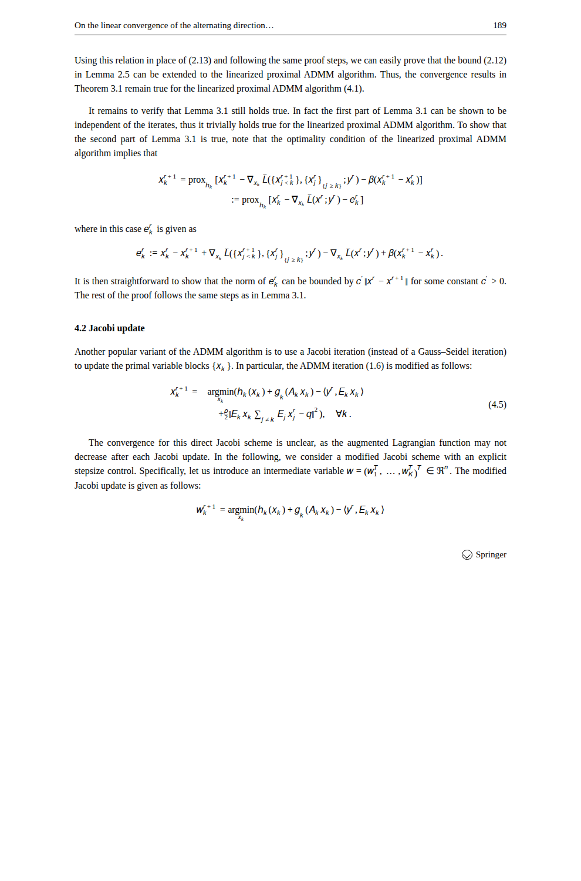On the linear convergence of the alternating direction… 189
Using this relation in place of (2.13) and following the same proof steps, we can easily prove that the bound (2.12) in Lemma 2.5 can be extended to the linearized proximal ADMM algorithm. Thus, the convergence results in Theorem 3.1 remain true for the linearized proximal ADMM algorithm (4.1).
It remains to verify that Lemma 3.1 still holds true. In fact the first part of Lemma 3.1 can be shown to be independent of the iterates, thus it trivially holds true for the linearized proximal ADMM algorithm. To show that the second part of Lemma 3.1 is true, note that the optimality condition of the linearized proximal ADMM algorithm implies that
xkr+1 = proxhk [ xkr+1 − ∇xk L¯ ( {xj<kr+1} , {xjr} {j≥k} ; yr ) − β ( xkr+1 − xkr ) ] := proxhk [ xkr − ∇xk L¯ (xr;yr) − ekr ]
where in this case ekr is given as
ekr := xkr − xkr+1 + ∇xk L¯ ( {xj<kr+1} , {xjr} {j≥k} ; yr ) − ∇xk L¯ (xr;yr) + β ( xkr+1 − xkr ) .
It is then straightforward to show that the norm of ekr can be bounded by c′‖xr−xr+1‖ for some constant c′>0. The rest of the proof follows the same steps as in Lemma 3.1.
4.2 Jacobi update
Another popular variant of the ADMM algorithm is to use a Jacobi iteration (instead of a Gauss–Seidel iteration) to update the primal variable blocks {xk}. In particular, the ADMM iteration (1.6) is modified as follows:
xkr+1 = argmin xk ( hk(xk) + gk(Akxk) − ⟨yr,Ekxk⟩ + ρ2 ‖ Ekxk ∑ j≠k Ejxjr −q ‖ 2 ) , ∀k.
(4.5)
The convergence for this direct Jacobi scheme is unclear, as the augmented Lagrangian function may not decrease after each Jacobi update. In the following, we consider a modified Jacobi scheme with an explicit stepsize control. Specifically, let us introduce an intermediate variable w=(w1T,…,wKT)T∈ℜn. The modified Jacobi update is given as follows:
wkr+1 = argmin xk ( hk(xk) + gk(Akxk) − ⟨yr,Ekxk⟩
Springer